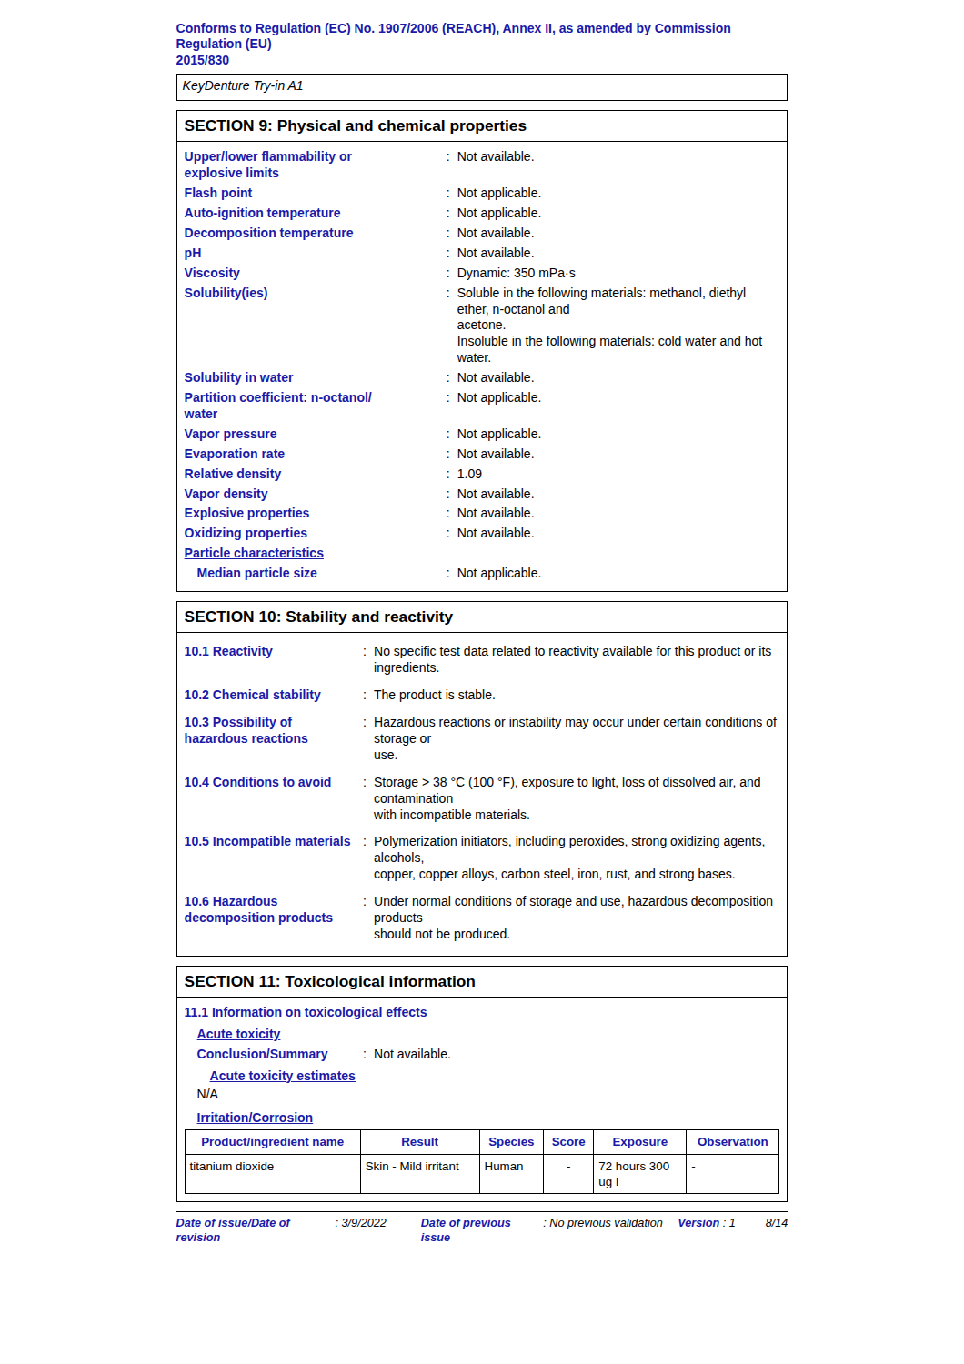Conforms to Regulation (EC) No. 1907/2006 (REACH), Annex II, as amended by Commission Regulation (EU)
2015/830
KeyDenture Try-in A1
SECTION 9: Physical and chemical properties
| Upper/lower flammability or explosive limits | : | Not available. |
| Flash point | : | Not applicable. |
| Auto-ignition temperature | : | Not applicable. |
| Decomposition temperature | : | Not available. |
| pH | : | Not available. |
| Viscosity | : | Dynamic: 350 mPa·s |
| Solubility(ies) | : | Soluble in the following materials: methanol, diethyl ether, n-octanol and acetone. Insoluble in the following materials: cold water and hot water. |
| Solubility in water | : | Not available. |
| Partition coefficient: n-octanol/ water | : | Not applicable. |
| Vapor pressure | : | Not applicable. |
| Evaporation rate | : | Not available. |
| Relative density | : | 1.09 |
| Vapor density | : | Not available. |
| Explosive properties | : | Not available. |
| Oxidizing properties | : | Not available. |
| Particle characteristics | | |
| Median particle size | : | Not applicable. |
SECTION 10: Stability and reactivity
| 10.1 Reactivity | : | No specific test data related to reactivity available for this product or its ingredients. |
| 10.2 Chemical stability | : | The product is stable. |
| 10.3 Possibility of hazardous reactions | : | Hazardous reactions or instability may occur under certain conditions of storage or use. |
| 10.4 Conditions to avoid | : | Storage > 38 °C (100 °F), exposure to light, loss of dissolved air, and contamination with incompatible materials. |
| 10.5 Incompatible materials | : | Polymerization initiators, including peroxides, strong oxidizing agents, alcohols, copper, copper alloys, carbon steel, iron, rust, and strong bases. |
| 10.6 Hazardous decomposition products | : | Under normal conditions of storage and use, hazardous decomposition products should not be produced. |
SECTION 11: Toxicological information
11.1 Information on toxicological effects
Acute toxicity
| Conclusion/Summary | : | Not available. |
Acute toxicity estimates
N/A
Irritation/Corrosion
| Product/ingredient name | Result | Species | Score | Exposure | Observation |
| --- | --- | --- | --- | --- | --- |
| titanium dioxide | Skin - Mild irritant | Human | - | 72 hours 300 ug I | - |
| Date of issue/Date of revision | : 3/9/2022 | Date of previous issue | : No previous validation | Version : 1 | 8/14 |